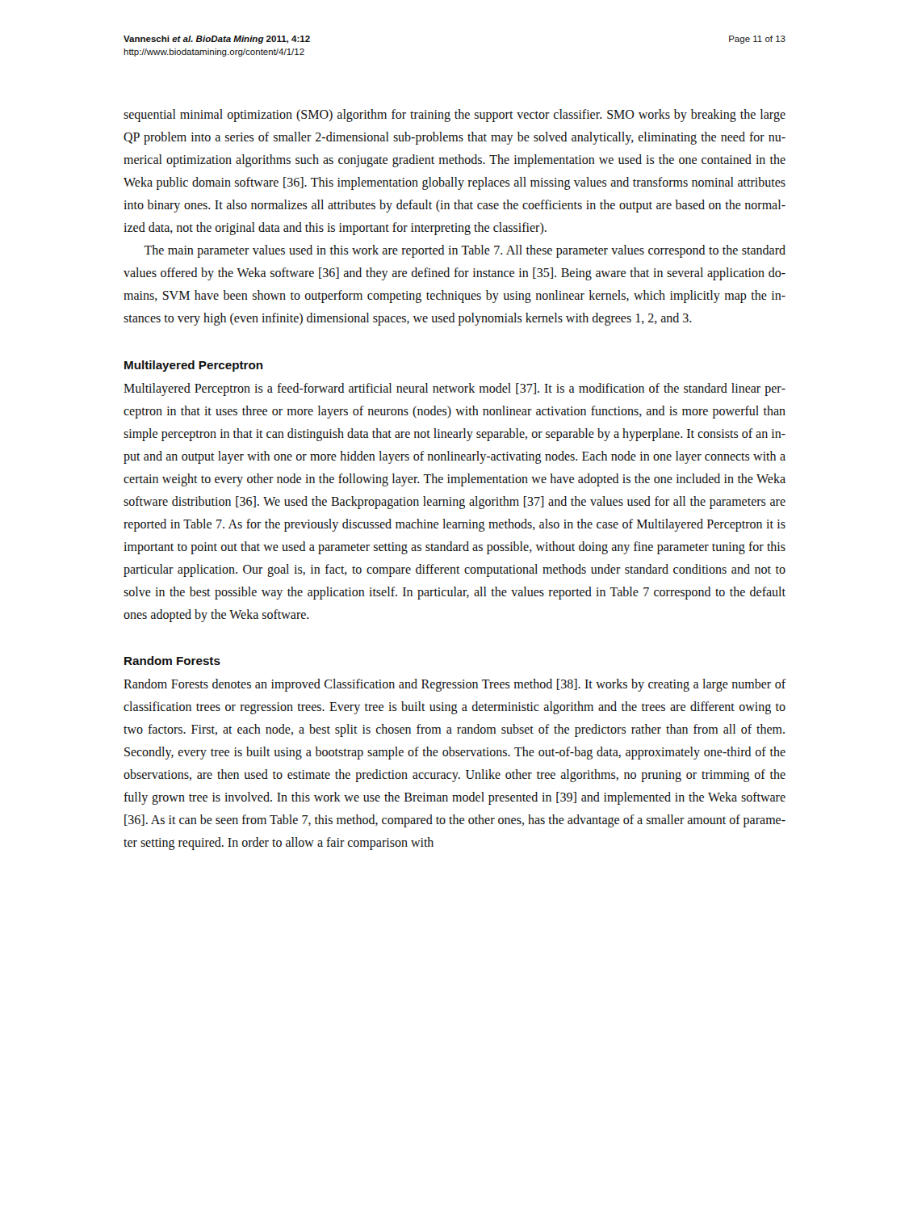Vanneschi et al. BioData Mining 2011, 4:12
http://www.biodatamining.org/content/4/1/12
Page 11 of 13
sequential minimal optimization (SMO) algorithm for training the support vector classifier. SMO works by breaking the large QP problem into a series of smaller 2-dimensional sub-problems that may be solved analytically, eliminating the need for numerical optimization algorithms such as conjugate gradient methods. The implementation we used is the one contained in the Weka public domain software [36]. This implementation globally replaces all missing values and transforms nominal attributes into binary ones. It also normalizes all attributes by default (in that case the coefficients in the output are based on the normalized data, not the original data and this is important for interpreting the classifier).
The main parameter values used in this work are reported in Table 7. All these parameter values correspond to the standard values offered by the Weka software [36] and they are defined for instance in [35]. Being aware that in several application domains, SVM have been shown to outperform competing techniques by using nonlinear kernels, which implicitly map the instances to very high (even infinite) dimensional spaces, we used polynomials kernels with degrees 1, 2, and 3.
Multilayered Perceptron
Multilayered Perceptron is a feed-forward artificial neural network model [37]. It is a modification of the standard linear perceptron in that it uses three or more layers of neurons (nodes) with nonlinear activation functions, and is more powerful than simple perceptron in that it can distinguish data that are not linearly separable, or separable by a hyperplane. It consists of an input and an output layer with one or more hidden layers of nonlinearly-activating nodes. Each node in one layer connects with a certain weight to every other node in the following layer. The implementation we have adopted is the one included in the Weka software distribution [36]. We used the Backpropagation learning algorithm [37] and the values used for all the parameters are reported in Table 7. As for the previously discussed machine learning methods, also in the case of Multilayered Perceptron it is important to point out that we used a parameter setting as standard as possible, without doing any fine parameter tuning for this particular application. Our goal is, in fact, to compare different computational methods under standard conditions and not to solve in the best possible way the application itself. In particular, all the values reported in Table 7 correspond to the default ones adopted by the Weka software.
Random Forests
Random Forests denotes an improved Classification and Regression Trees method [38]. It works by creating a large number of classification trees or regression trees. Every tree is built using a deterministic algorithm and the trees are different owing to two factors. First, at each node, a best split is chosen from a random subset of the predictors rather than from all of them. Secondly, every tree is built using a bootstrap sample of the observations. The out-of-bag data, approximately one-third of the observations, are then used to estimate the prediction accuracy. Unlike other tree algorithms, no pruning or trimming of the fully grown tree is involved. In this work we use the Breiman model presented in [39] and implemented in the Weka software [36]. As it can be seen from Table 7, this method, compared to the other ones, has the advantage of a smaller amount of parameter setting required. In order to allow a fair comparison with